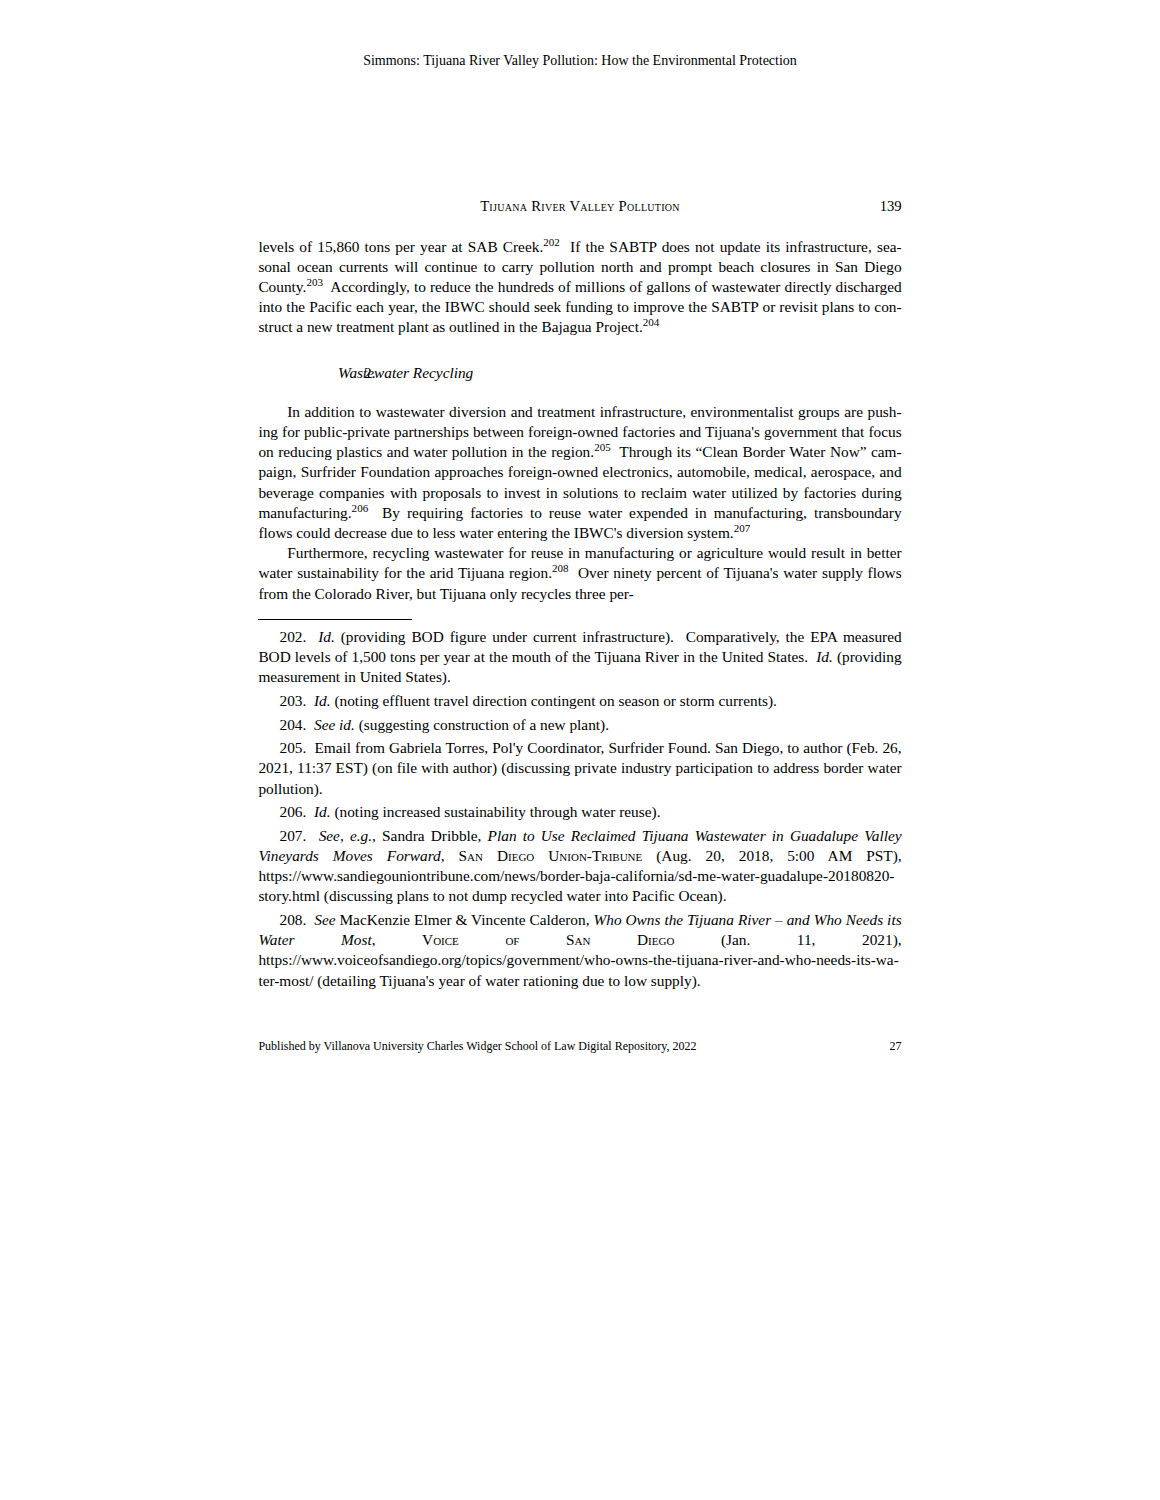Simmons: Tijuana River Valley Pollution: How the Environmental Protection
Tijuana River Valley Pollution 139
levels of 15,860 tons per year at SAB Creek.202 If the SABTP does not update its infrastructure, seasonal ocean currents will continue to carry pollution north and prompt beach closures in San Diego County.203 Accordingly, to reduce the hundreds of millions of gallons of wastewater directly discharged into the Pacific each year, the IBWC should seek funding to improve the SABTP or revisit plans to construct a new treatment plant as outlined in the Bajagua Project.204
2. Wastewater Recycling
In addition to wastewater diversion and treatment infrastructure, environmentalist groups are pushing for public-private partnerships between foreign-owned factories and Tijuana's government that focus on reducing plastics and water pollution in the region.205 Through its “Clean Border Water Now” campaign, Surfrider Foundation approaches foreign-owned electronics, automobile, medical, aerospace, and beverage companies with proposals to invest in solutions to reclaim water utilized by factories during manufacturing.206 By requiring factories to reuse water expended in manufacturing, transboundary flows could decrease due to less water entering the IBWC's diversion system.207
Furthermore, recycling wastewater for reuse in manufacturing or agriculture would result in better water sustainability for the arid Tijuana region.208 Over ninety percent of Tijuana's water supply flows from the Colorado River, but Tijuana only recycles three per-
202. Id. (providing BOD figure under current infrastructure). Comparatively, the EPA measured BOD levels of 1,500 tons per year at the mouth of the Tijuana River in the United States. Id. (providing measurement in United States).
203. Id. (noting effluent travel direction contingent on season or storm currents).
204. See id. (suggesting construction of a new plant).
205. Email from Gabriela Torres, Pol'y Coordinator, Surfrider Found. San Diego, to author (Feb. 26, 2021, 11:37 EST) (on file with author) (discussing private industry participation to address border water pollution).
206. Id. (noting increased sustainability through water reuse).
207. See, e.g., Sandra Dribble, Plan to Use Reclaimed Tijuana Wastewater in Guadalupe Valley Vineyards Moves Forward, San Diego Union-Tribune (Aug. 20, 2018, 5:00 AM PST), https://www.sandiegouniontribune.com/news/border-baja-california/sd-me-water-guadalupe-20180820-story.html (discussing plans to not dump recycled water into Pacific Ocean).
208. See MacKenzie Elmer & Vincente Calderon, Who Owns the Tijuana River – and Who Needs its Water Most, Voice of San Diego (Jan. 11, 2021), https://www.voiceofsandiego.org/topics/government/who-owns-the-tijuana-river-and-who-needs-its-water-most/ (detailing Tijuana's year of water rationing due to low supply).
Published by Villanova University Charles Widger School of Law Digital Repository, 2022 27